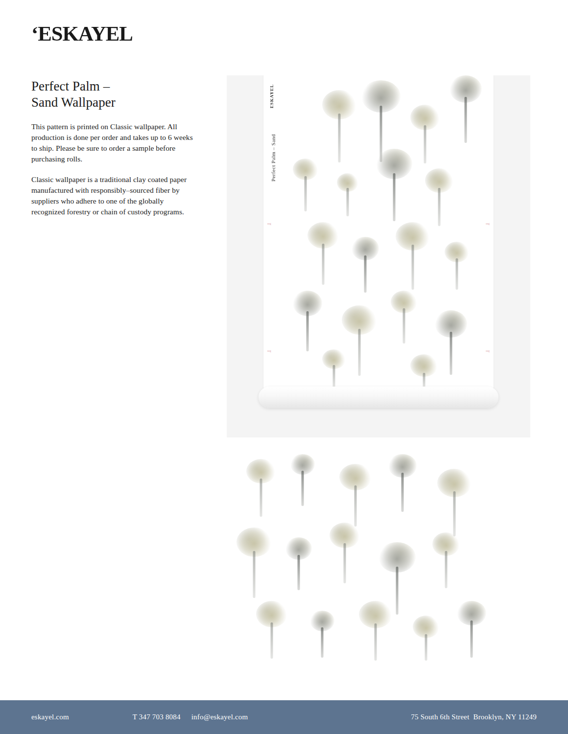‘ESKAYEL
Perfect Palm –
Sand Wallpaper
This pattern is printed on Classic wallpaper. All production is done per order and takes up to 6 weeks to ship. Please be sure to order a sample before purchasing rolls.
Classic wallpaper is a traditional clay coated paper manufactured with responsibly–sourced fiber by suppliers who adhere to one of the globally recognized forestry or chain of custody programs.
ESKAYEL
Perfect Palm – Sand
reg reg reg reg
eskayel.com
T 347 703 8084 info@eskayel.com
75 South 6th Street Brooklyn, NY 11249